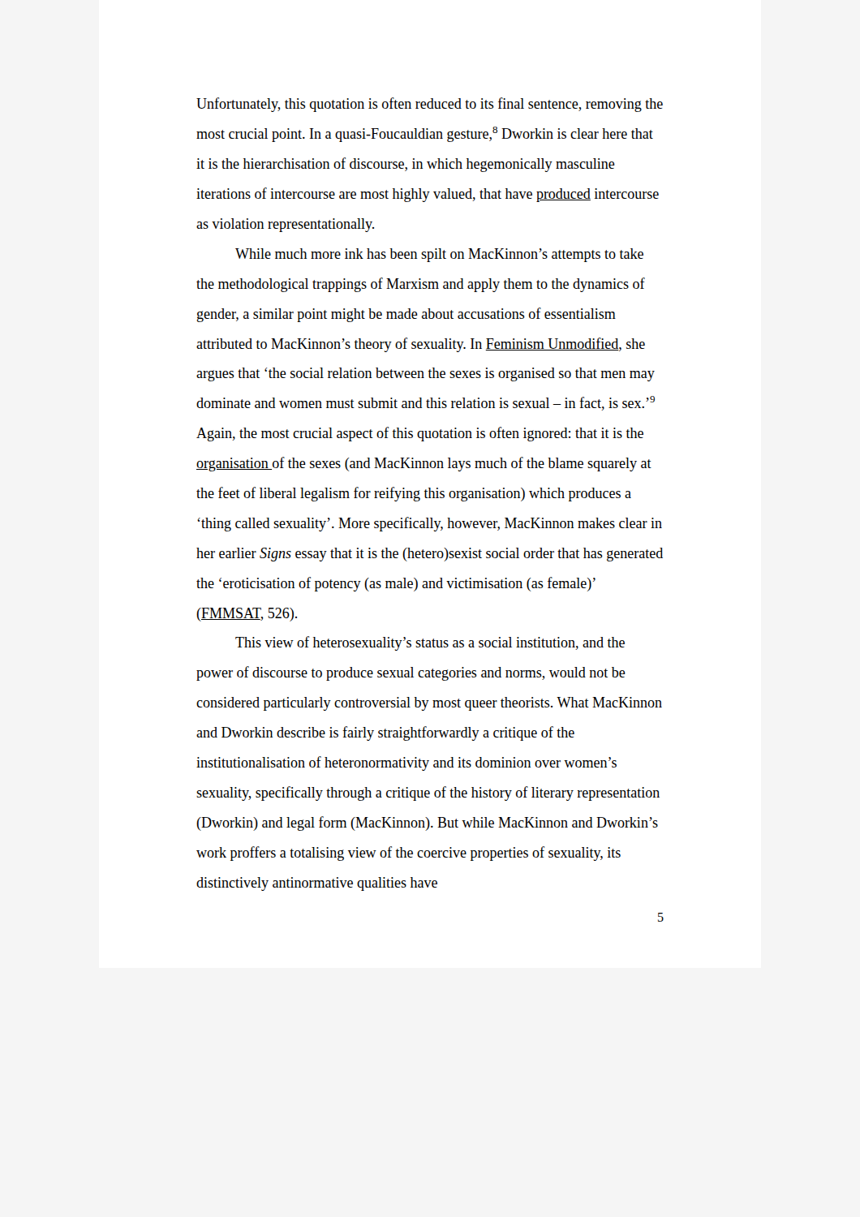Unfortunately, this quotation is often reduced to its final sentence, removing the most crucial point. In a quasi-Foucauldian gesture,8 Dworkin is clear here that it is the hierarchisation of discourse, in which hegemonically masculine iterations of intercourse are most highly valued, that have produced intercourse as violation representationally.
While much more ink has been spilt on MacKinnon’s attempts to take the methodological trappings of Marxism and apply them to the dynamics of gender, a similar point might be made about accusations of essentialism attributed to MacKinnon’s theory of sexuality. In Feminism Unmodified, she argues that ‘the social relation between the sexes is organised so that men may dominate and women must submit and this relation is sexual – in fact, is sex.’9 Again, the most crucial aspect of this quotation is often ignored: that it is the organisation of the sexes (and MacKinnon lays much of the blame squarely at the feet of liberal legalism for reifying this organisation) which produces a ‘thing called sexuality’. More specifically, however, MacKinnon makes clear in her earlier Signs essay that it is the (hetero)sexist social order that has generated the ‘eroticisation of potency (as male) and victimisation (as female)’ (FMMSAT, 526).
This view of heterosexuality’s status as a social institution, and the power of discourse to produce sexual categories and norms, would not be considered particularly controversial by most queer theorists. What MacKinnon and Dworkin describe is fairly straightforwardly a critique of the institutionalisation of heteronormativity and its dominion over women’s sexuality, specifically through a critique of the history of literary representation (Dworkin) and legal form (MacKinnon). But while MacKinnon and Dworkin’s work proffers a totalising view of the coercive properties of sexuality, its distinctively antinormative qualities have
5